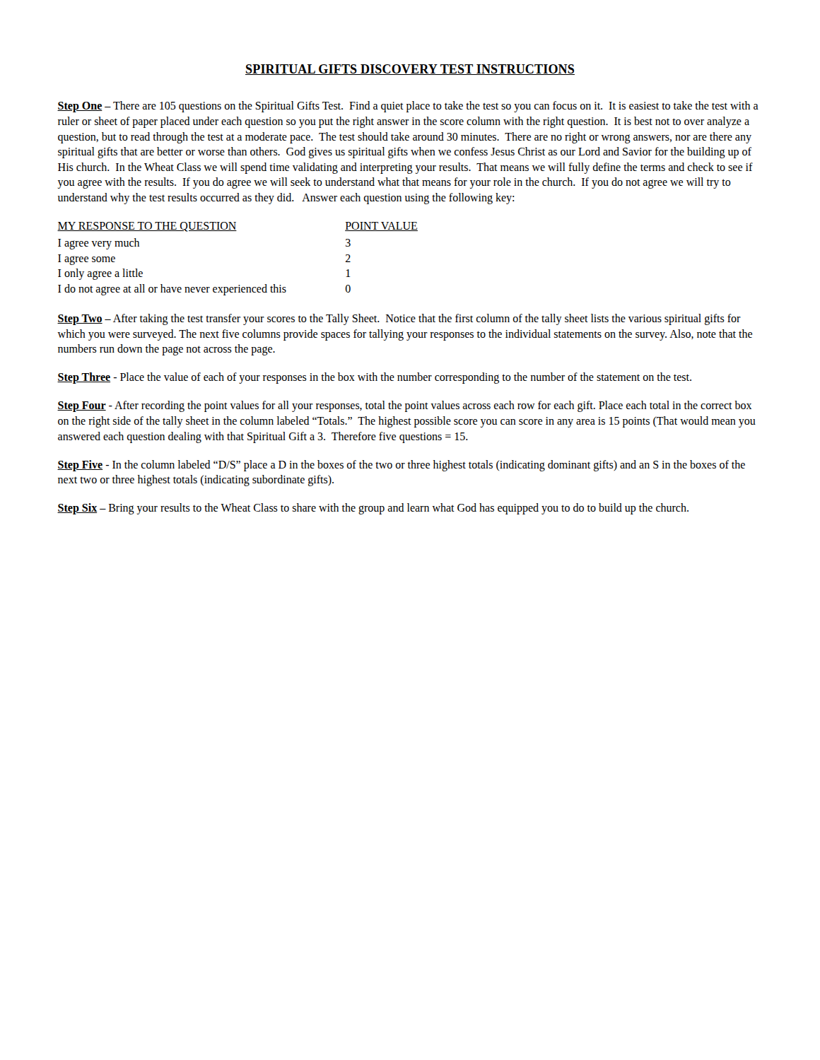SPIRITUAL GIFTS DISCOVERY TEST INSTRUCTIONS
Step One – There are 105 questions on the Spiritual Gifts Test. Find a quiet place to take the test so you can focus on it. It is easiest to take the test with a ruler or sheet of paper placed under each question so you put the right answer in the score column with the right question. It is best not to over analyze a question, but to read through the test at a moderate pace. The test should take around 30 minutes. There are no right or wrong answers, nor are there any spiritual gifts that are better or worse than others. God gives us spiritual gifts when we confess Jesus Christ as our Lord and Savior for the building up of His church. In the Wheat Class we will spend time validating and interpreting your results. That means we will fully define the terms and check to see if you agree with the results. If you do agree we will seek to understand what that means for your role in the church. If you do not agree we will try to understand why the test results occurred as they did. Answer each question using the following key:
| MY RESPONSE TO THE QUESTION | POINT VALUE |
| --- | --- |
| I agree very much | 3 |
| I agree some | 2 |
| I only agree a little | 1 |
| I do not agree at all or have never experienced this | 0 |
Step Two – After taking the test transfer your scores to the Tally Sheet. Notice that the first column of the tally sheet lists the various spiritual gifts for which you were surveyed. The next five columns provide spaces for tallying your responses to the individual statements on the survey. Also, note that the numbers run down the page not across the page.
Step Three - Place the value of each of your responses in the box with the number corresponding to the number of the statement on the test.
Step Four - After recording the point values for all your responses, total the point values across each row for each gift. Place each total in the correct box on the right side of the tally sheet in the column labeled “Totals.” The highest possible score you can score in any area is 15 points (That would mean you answered each question dealing with that Spiritual Gift a 3. Therefore five questions = 15.
Step Five - In the column labeled “D/S” place a D in the boxes of the two or three highest totals (indicating dominant gifts) and an S in the boxes of the next two or three highest totals (indicating subordinate gifts).
Step Six – Bring your results to the Wheat Class to share with the group and learn what God has equipped you to do to build up the church.